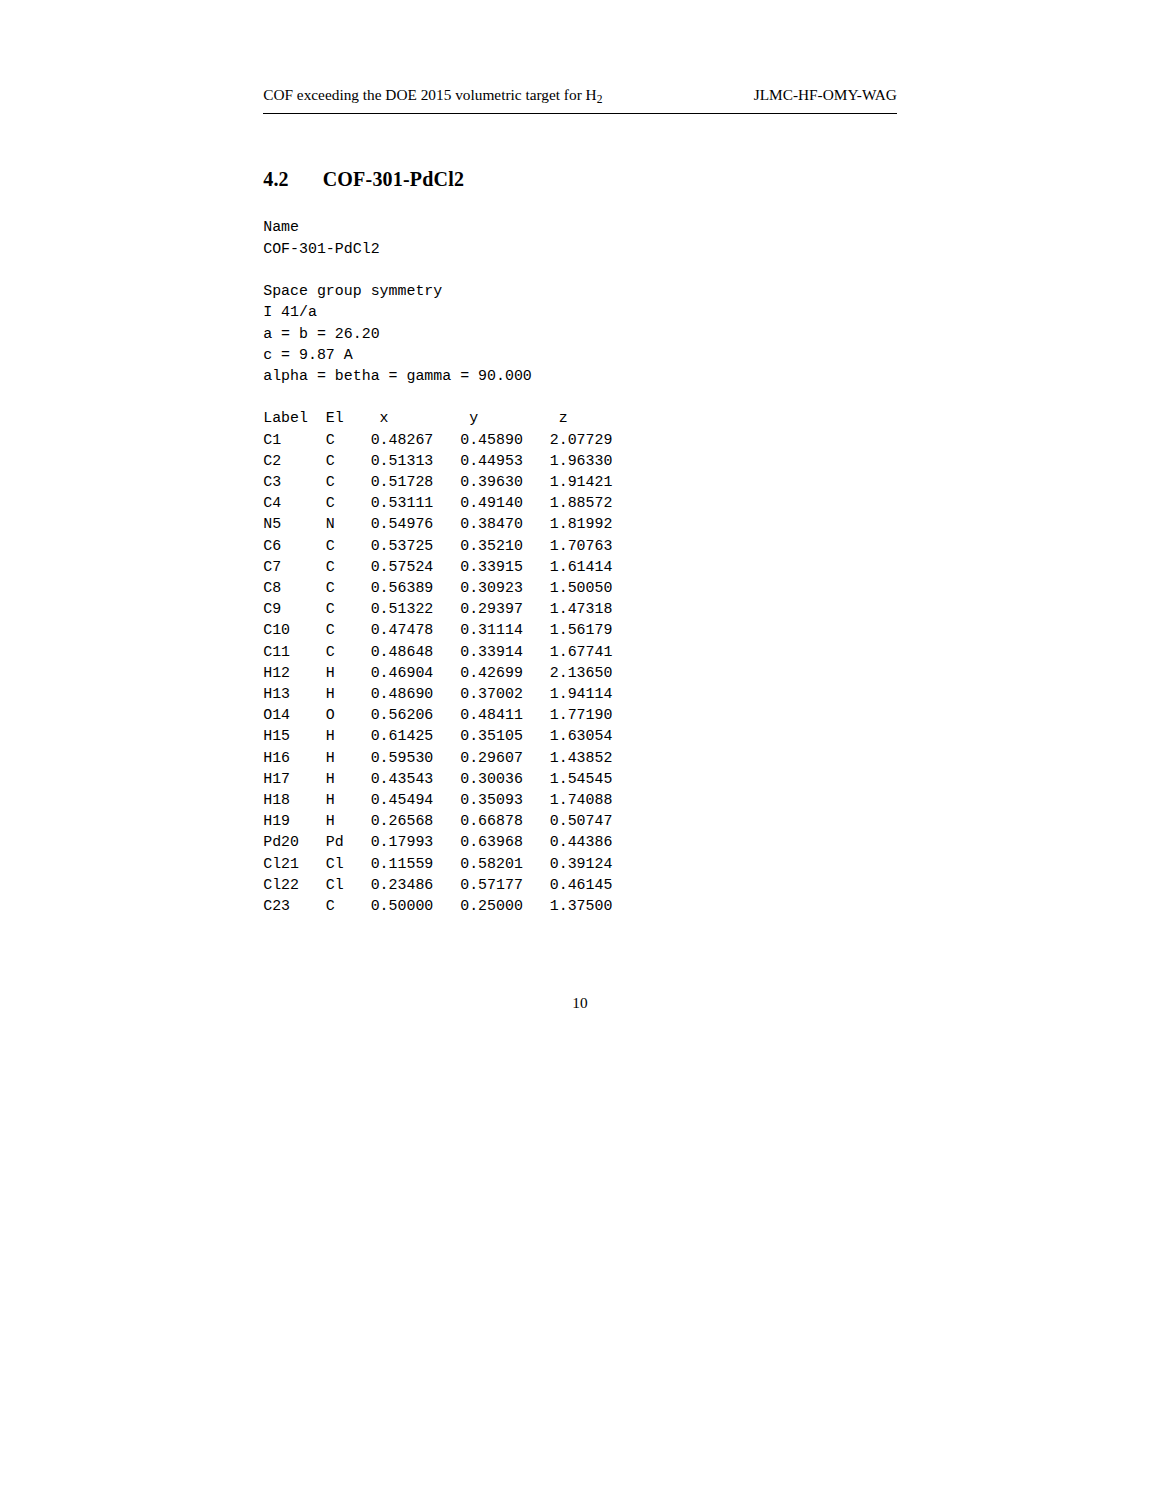COF exceeding the DOE 2015 volumetric target for H2
JLMC-HF-OMY-WAG
4.2 COF-301-PdCl2
Name
COF-301-PdCl2

Space group symmetry
I 41/a
a = b = 26.20
c = 9.87 A
alpha = betha = gamma = 90.000

Label  El    x         y         z
C1     C    0.48267   0.45890   2.07729
C2     C    0.51313   0.44953   1.96330
C3     C    0.51728   0.39630   1.91421
C4     C    0.53111   0.49140   1.88572
N5     N    0.54976   0.38470   1.81992
C6     C    0.53725   0.35210   1.70763
C7     C    0.57524   0.33915   1.61414
C8     C    0.56389   0.30923   1.50050
C9     C    0.51322   0.29397   1.47318
C10    C    0.47478   0.31114   1.56179
C11    C    0.48648   0.33914   1.67741
H12    H    0.46904   0.42699   2.13650
H13    H    0.48690   0.37002   1.94114
O14    O    0.56206   0.48411   1.77190
H15    H    0.61425   0.35105   1.63054
H16    H    0.59530   0.29607   1.43852
H17    H    0.43543   0.30036   1.54545
H18    H    0.45494   0.35093   1.74088
H19    H    0.26568   0.66878   0.50747
Pd20   Pd   0.17993   0.63968   0.44386
Cl21   Cl   0.11559   0.58201   0.39124
Cl22   Cl   0.23486   0.57177   0.46145
C23    C    0.50000   0.25000   1.37500
10